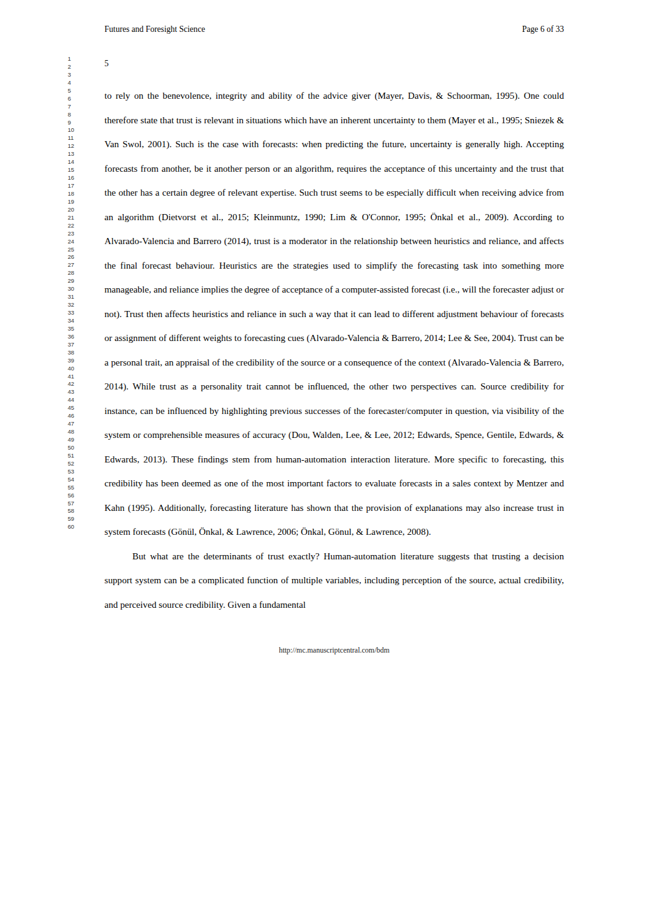12345678910 11121314151617181920 21222324252627282930 31323334353637383940 41424344454647484950 51525354555657585960
Futures and Foresight Science Page 6 of 33
5
to rely on the benevolence, integrity and ability of the advice giver (Mayer, Davis, & Schoorman, 1995). One could therefore state that trust is relevant in situations which have an inherent uncertainty to them (Mayer et al., 1995; Sniezek & Van Swol, 2001). Such is the case with forecasts: when predicting the future, uncertainty is generally high. Accepting forecasts from another, be it another person or an algorithm, requires the acceptance of this uncertainty and the trust that the other has a certain degree of relevant expertise. Such trust seems to be especially difficult when receiving advice from an algorithm (Dietvorst et al., 2015; Kleinmuntz, 1990; Lim & O'Connor, 1995; Önkal et al., 2009). According to Alvarado-Valencia and Barrero (2014), trust is a moderator in the relationship between heuristics and reliance, and affects the final forecast behaviour. Heuristics are the strategies used to simplify the forecasting task into something more manageable, and reliance implies the degree of acceptance of a computer-assisted forecast (i.e., will the forecaster adjust or not). Trust then affects heuristics and reliance in such a way that it can lead to different adjustment behaviour of forecasts or assignment of different weights to forecasting cues (Alvarado-Valencia & Barrero, 2014; Lee & See, 2004). Trust can be a personal trait, an appraisal of the credibility of the source or a consequence of the context (Alvarado-Valencia & Barrero, 2014). While trust as a personality trait cannot be influenced, the other two perspectives can. Source credibility for instance, can be influenced by highlighting previous successes of the forecaster/computer in question, via visibility of the system or comprehensible measures of accuracy (Dou, Walden, Lee, & Lee, 2012; Edwards, Spence, Gentile, Edwards, & Edwards, 2013). These findings stem from human-automation interaction literature. More specific to forecasting, this credibility has been deemed as one of the most important factors to evaluate forecasts in a sales context by Mentzer and Kahn (1995). Additionally, forecasting literature has shown that the provision of explanations may also increase trust in system forecasts (Gönül, Önkal, & Lawrence, 2006; Önkal, Gönul, & Lawrence, 2008).
But what are the determinants of trust exactly? Human-automation literature suggests that trusting a decision support system can be a complicated function of multiple variables, including perception of the source, actual credibility, and perceived source credibility. Given a fundamental
http://mc.manuscriptcentral.com/bdm